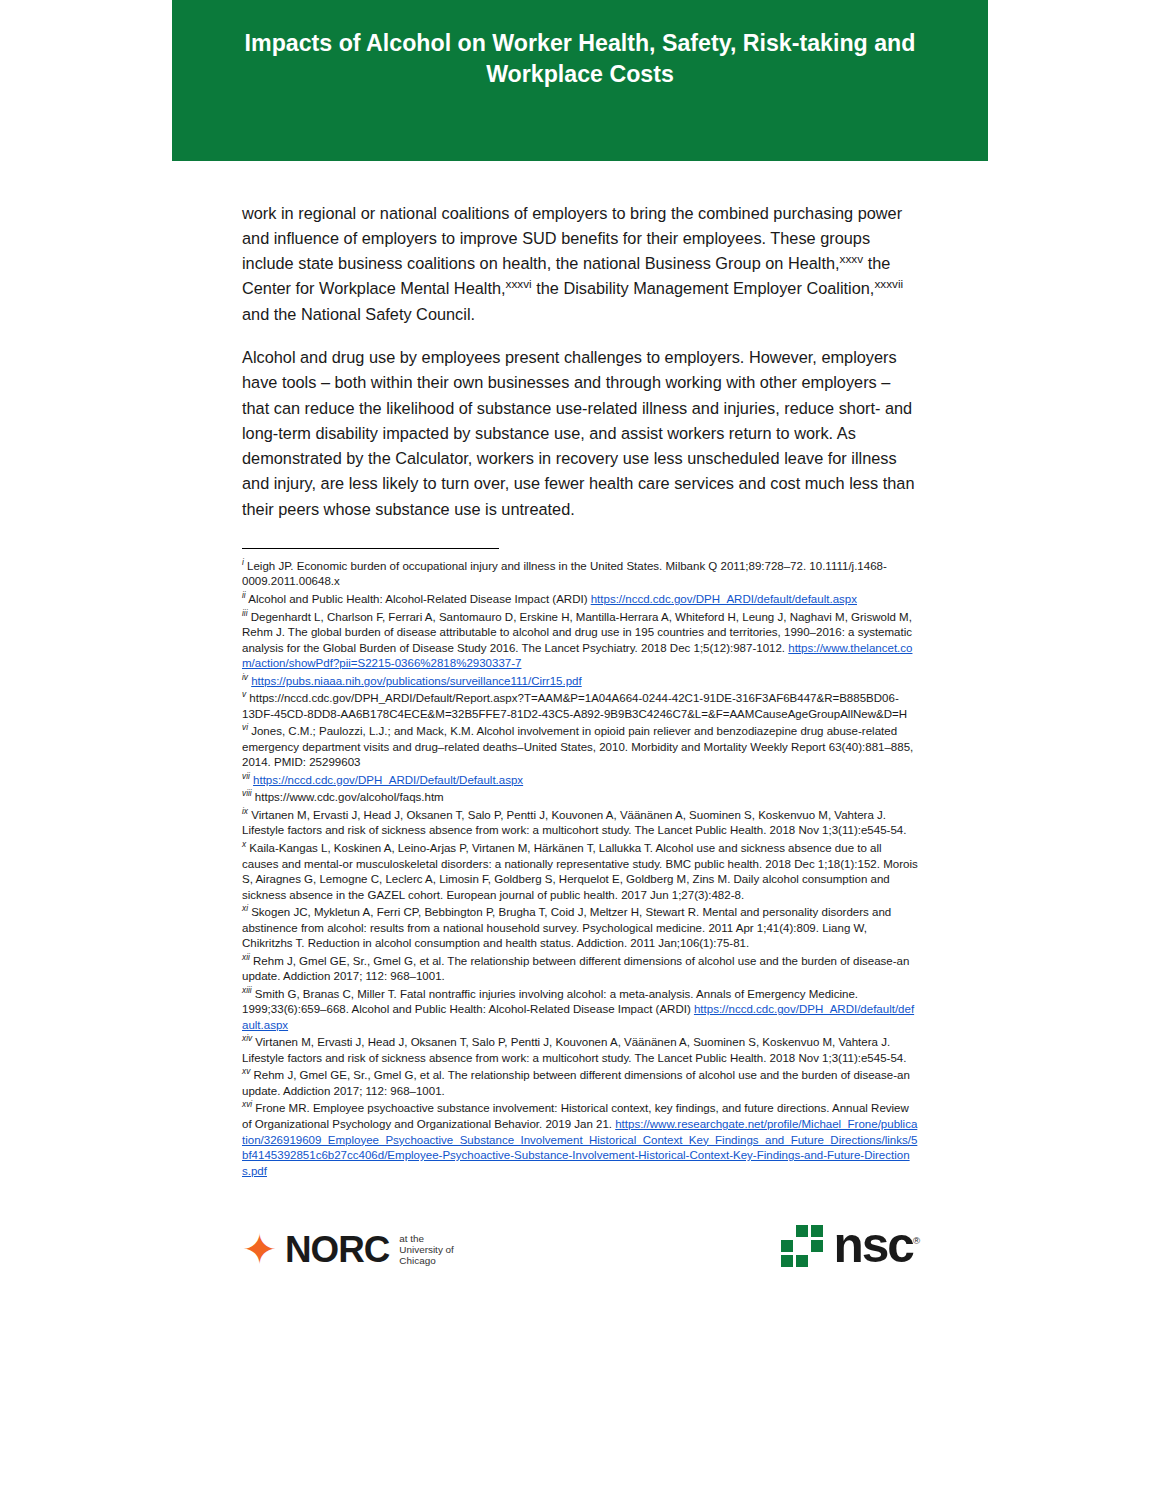Impacts of Alcohol on Worker Health, Safety, Risk-taking and
Workplace Costs
work in regional or national coalitions of employers to bring the combined purchasing power and influence of employers to improve SUD benefits for their employees. These groups include state business coalitions on health, the national Business Group on Health,xxxv the Center for Workplace Mental Health,xxxvi the Disability Management Employer Coalition,xxxvii and the National Safety Council.
Alcohol and drug use by employees present challenges to employers. However, employers have tools – both within their own businesses and through working with other employers – that can reduce the likelihood of substance use-related illness and injuries, reduce short- and long-term disability impacted by substance use, and assist workers return to work. As demonstrated by the Calculator, workers in recovery use less unscheduled leave for illness and injury, are less likely to turn over, use fewer health care services and cost much less than their peers whose substance use is untreated.
i Leigh JP. Economic burden of occupational injury and illness in the United States. Milbank Q 2011;89:728–72. 10.1111/j.1468-0009.2011.00648.x
ii Alcohol and Public Health: Alcohol-Related Disease Impact (ARDI) https://nccd.cdc.gov/DPH_ARDI/default/default.aspx
iii Degenhardt L, Charlson F, Ferrari A, Santomauro D, Erskine H, Mantilla-Herrara A, Whiteford H, Leung J, Naghavi M, Griswold M, Rehm J. The global burden of disease attributable to alcohol and drug use in 195 countries and territories, 1990–2016: a systematic analysis for the Global Burden of Disease Study 2016. The Lancet Psychiatry. 2018 Dec 1;5(12):987-1012. https://www.thelancet.com/action/showPdf?pii=S2215-0366%2818%2930337-7
iv https://pubs.niaaa.nih.gov/publications/surveillance111/Cirr15.pdf
v https://nccd.cdc.gov/DPH_ARDI/Default/Report.aspx?T=AAM&P=1A04A664-0244-42C1-91DE-316F3AF6B447&R=B885BD06-13DF-45CD-8DD8-AA6B178C4ECE&M=32B5FFE7-81D2-43C5-A892-9B9B3C4246C7&L=&F=AAMCauseAgeGroupAllNew&D=H
vi Jones, C.M.; Paulozzi, L.J.; and Mack, K.M. Alcohol involvement in opioid pain reliever and benzodiazepine drug abuse-related emergency department visits and drug–related deaths–United States, 2010. Morbidity and Mortality Weekly Report 63(40):881–885, 2014. PMID: 25299603
vii https://nccd.cdc.gov/DPH_ARDI/Default/Default.aspx
viii https://www.cdc.gov/alcohol/faqs.htm
ix Virtanen M, Ervasti J, Head J, Oksanen T, Salo P, Pentti J, Kouvonen A, Väänänen A, Suominen S, Koskenvuo M, Vahtera J. Lifestyle factors and risk of sickness absence from work: a multicohort study. The Lancet Public Health. 2018 Nov 1;3(11):e545-54.
x Kaila-Kangas L, Koskinen A, Leino-Arjas P, Virtanen M, Härkänen T, Lallukka T. Alcohol use and sickness absence due to all causes and mental-or musculoskeletal disorders: a nationally representative study. BMC public health. 2018 Dec 1;18(1):152. Morois S, Airagnes G, Lemogne C, Leclerc A, Limosin F, Goldberg S, Herquelot E, Goldberg M, Zins M. Daily alcohol consumption and sickness absence in the GAZEL cohort. European journal of public health. 2017 Jun 1;27(3):482-8.
xi Skogen JC, Mykletun A, Ferri CP, Bebbington P, Brugha T, Coid J, Meltzer H, Stewart R. Mental and personality disorders and abstinence from alcohol: results from a national household survey. Psychological medicine. 2011 Apr 1;41(4):809. Liang W, Chikritzhs T. Reduction in alcohol consumption and health status. Addiction. 2011 Jan;106(1):75-81.
xii Rehm J, Gmel GE, Sr., Gmel G, et al. The relationship between different dimensions of alcohol use and the burden of disease-an update. Addiction 2017; 112: 968–1001.
xiii Smith G, Branas C, Miller T. Fatal nontraffic injuries involving alcohol: a meta-analysis. Annals of Emergency Medicine. 1999;33(6):659–668. Alcohol and Public Health: Alcohol-Related Disease Impact (ARDI) https://nccd.cdc.gov/DPH_ARDI/default/default.aspx
xiv Virtanen M, Ervasti J, Head J, Oksanen T, Salo P, Pentti J, Kouvonen A, Väänänen A, Suominen S, Koskenvuo M, Vahtera J. Lifestyle factors and risk of sickness absence from work: a multicohort study. The Lancet Public Health. 2018 Nov 1;3(11):e545-54.
xv Rehm J, Gmel GE, Sr., Gmel G, et al. The relationship between different dimensions of alcohol use and the burden of disease-an update. Addiction 2017; 112: 968–1001.
xvi Frone MR. Employee psychoactive substance involvement: Historical context, key findings, and future directions. Annual Review of Organizational Psychology and Organizational Behavior. 2019 Jan 21. https://www.researchgate.net/profile/Michael_Frone/publication/326919609_Employee_Psychoactive_Substance_Involvement_Historical_Context_Key_Findings_and_Future_Directions/links/5bf4145392851c6b27cc406d/Employee-Psychoactive-Substance-Involvement-Historical-Context-Key-Findings-and-Future-Directions.pdf
✦ NORC at the
University of
Chicago
nsc®